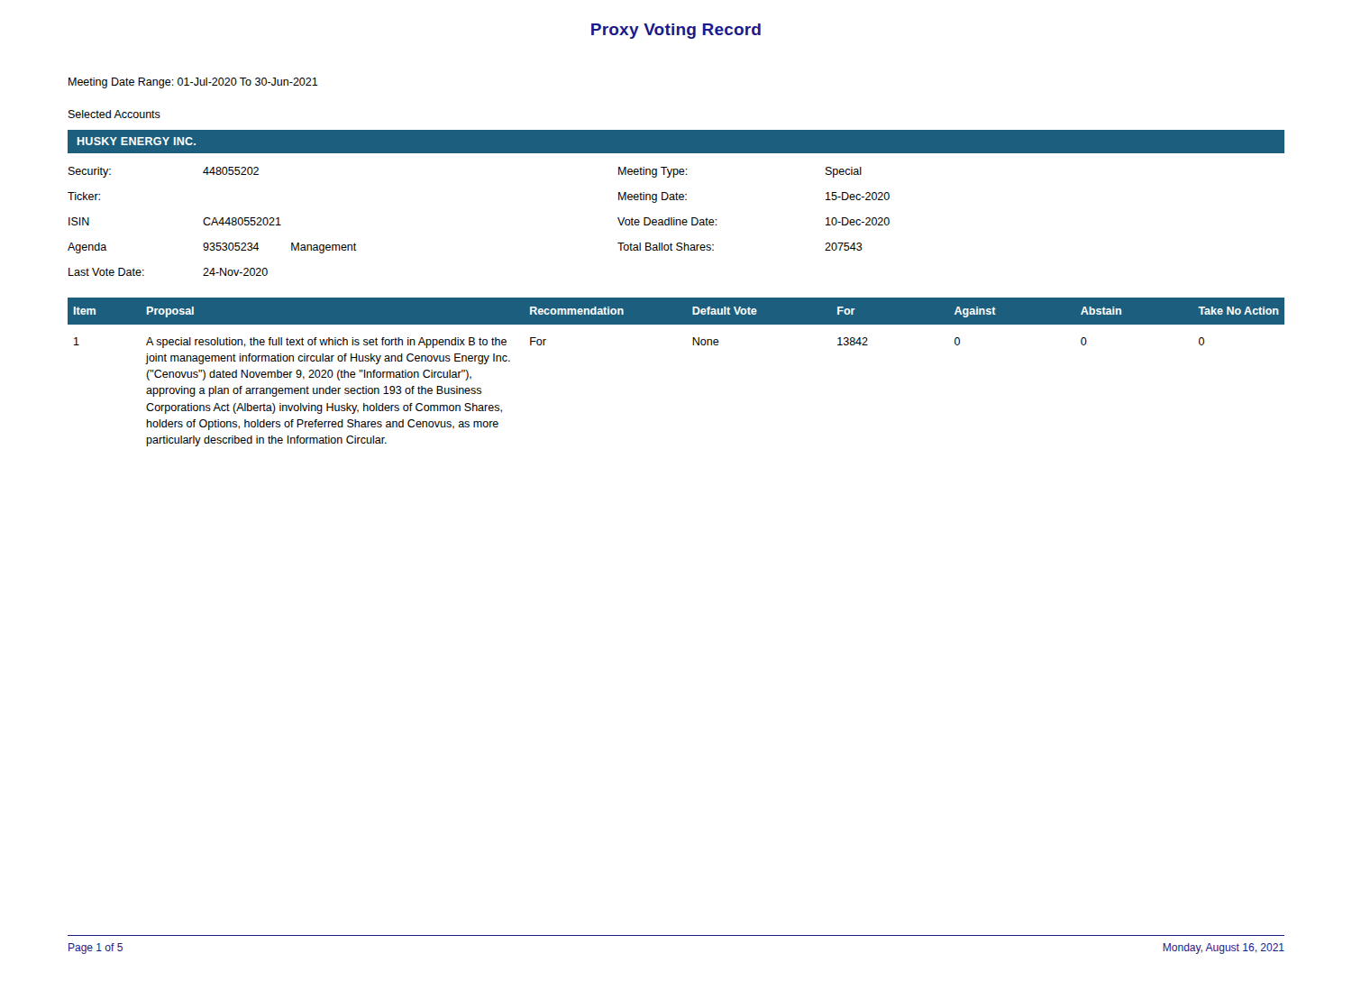Proxy Voting Record
Meeting Date Range: 01-Jul-2020 To 30-Jun-2021
Selected Accounts
HUSKY ENERGY INC.
| Security: | 448055202 | | Meeting Type: | Special |
| Ticker: | | | Meeting Date: | 15-Dec-2020 |
| ISIN | CA4480552021 | | Vote Deadline Date: | 10-Dec-2020 |
| Agenda | 935305234 Management | | Total Ballot Shares: | 207543 |
| Last Vote Date: | 24-Nov-2020 | | | |
| Item | Proposal | Recommendation | Default Vote | For | Against | Abstain | Take No Action |
| --- | --- | --- | --- | --- | --- | --- | --- |
| 1 | A special resolution, the full text of which is set forth in Appendix B to the joint management information circular of Husky and Cenovus Energy Inc. ("Cenovus") dated November 9, 2020 (the "Information Circular"), approving a plan of arrangement under section 193 of the Business Corporations Act (Alberta) involving Husky, holders of Common Shares, holders of Options, holders of Preferred Shares and Cenovus, as more particularly described in the Information Circular. | For | None | 13842 | 0 | 0 | 0 |
Page 1 of 5
Monday, August 16, 2021